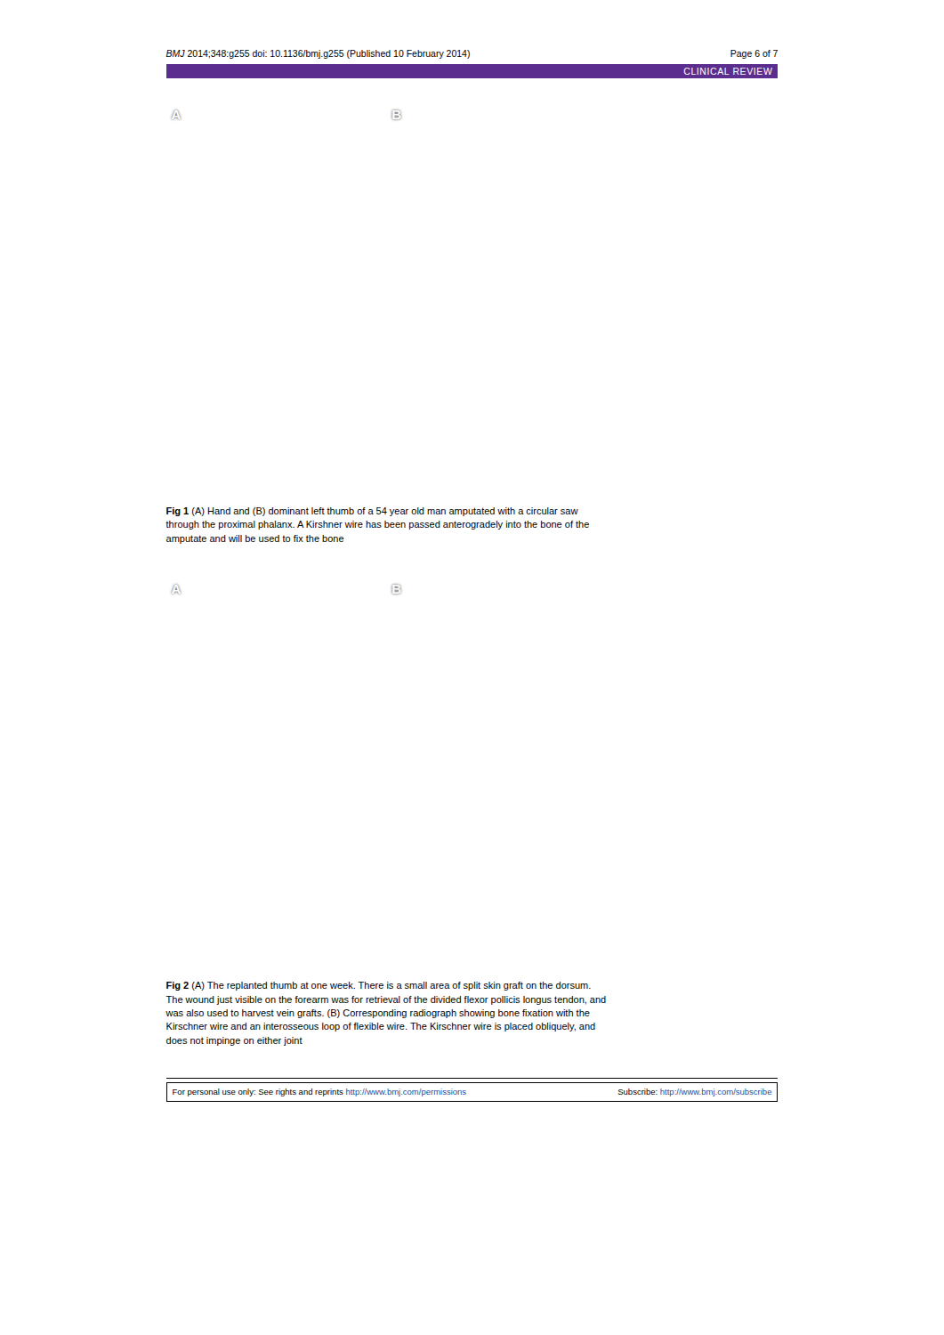BMJ 2014;348:g255 doi: 10.1136/bmj.g255 (Published 10 February 2014)
Page 6 of 7
CLINICAL REVIEW
A
B
Fig 1 (A) Hand and (B) dominant left thumb of a 54 year old man amputated with a circular saw through the proximal phalanx. A Kirshner wire has been passed anterogradely into the bone of the amputate and will be used to fix the bone
A
B
Fig 2 (A) The replanted thumb at one week. There is a small area of split skin graft on the dorsum. The wound just visible on the forearm was for retrieval of the divided flexor pollicis longus tendon, and was also used to harvest vein grafts. (B) Corresponding radiograph showing bone fixation with the Kirschner wire and an interosseous loop of flexible wire. The Kirschner wire is placed obliquely, and does not impinge on either joint
For personal use only: See rights and reprints http://www.bmj.com/permissions
Subscribe: http://www.bmj.com/subscribe